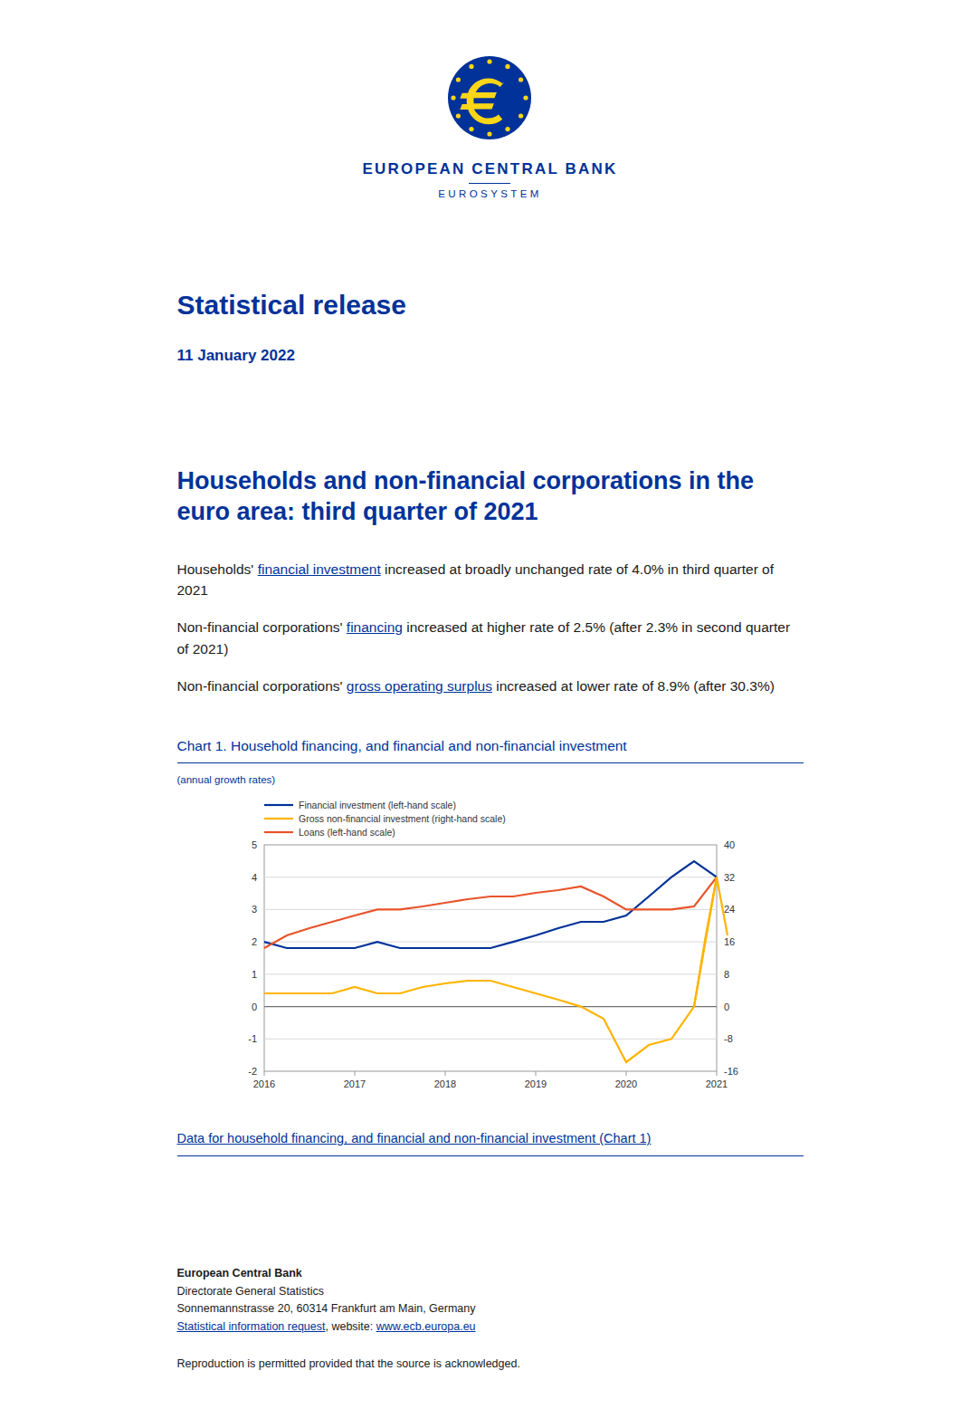EUROPEAN CENTRAL BANK
EUROSYSTEM
Statistical release
11 January 2022
Households and non-financial corporations in the euro area: third quarter of 2021
Households' financial investment increased at broadly unchanged rate of 4.0% in third quarter of 2021
Non-financial corporations' financing increased at higher rate of 2.5% (after 2.3% in second quarter of 2021)
Non-financial corporations' gross operating surplus increased at lower rate of 8.9% (after 30.3%)
Chart 1. Household financing, and financial and non-financial investment
(annual growth rates)
Financial investment (left-hand scale) Gross non-financial investment (right-hand scale) Loans (left-hand scale) 5 4 3 2 1 0 -1 -2 40 32 24 16 8 0 -8 -16 2016 2017 2018 2019 2020 2021
Data for household financing, and financial and non-financial investment (Chart 1)
European Central Bank
Directorate General Statistics
Sonnemannstrasse 20, 60314 Frankfurt am Main, Germany
Statistical information request, website: www.ecb.europa.eu
Reproduction is permitted provided that the source is acknowledged.